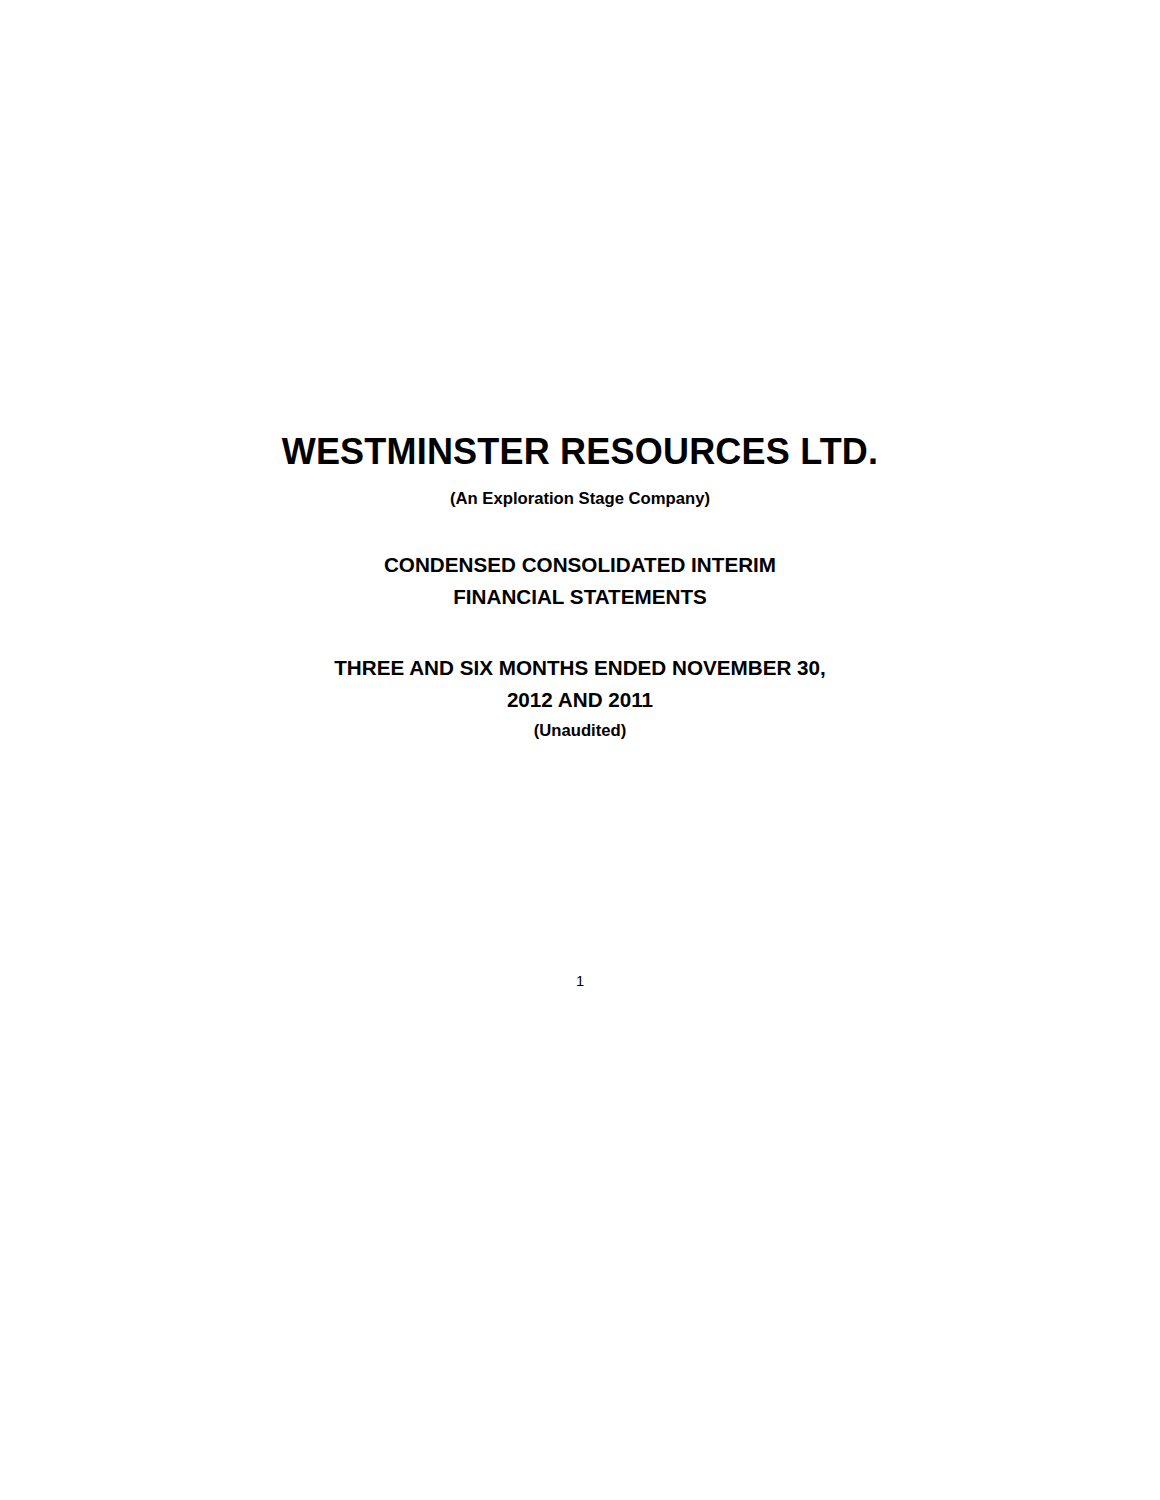WESTMINSTER RESOURCES LTD.
(An Exploration Stage Company)
CONDENSED CONSOLIDATED INTERIM
FINANCIAL STATEMENTS
THREE AND SIX MONTHS ENDED NOVEMBER 30,
2012 AND 2011
(Unaudited)
1